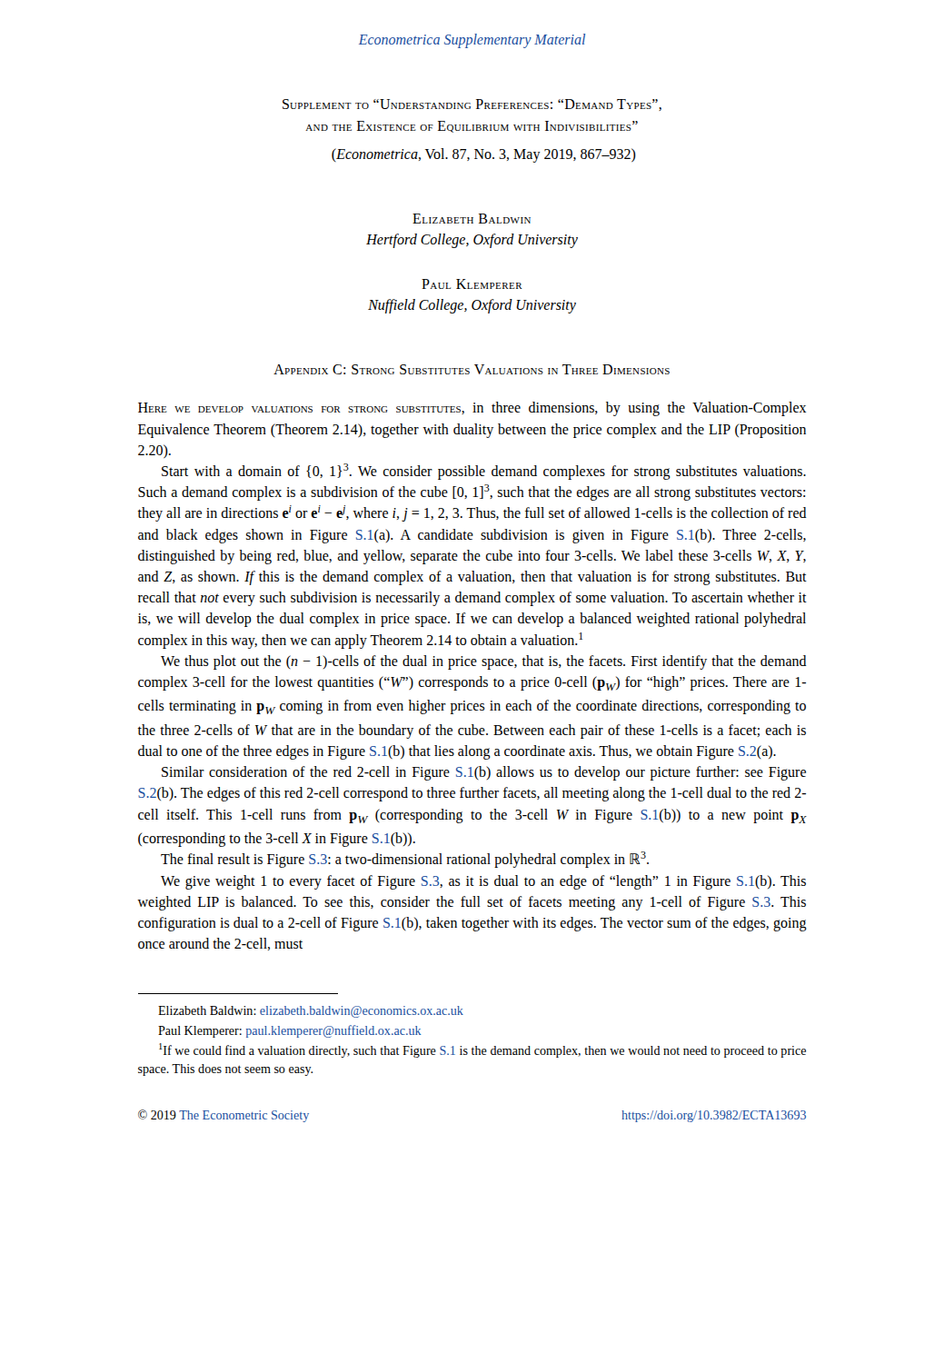Econometrica Supplementary Material
Supplement to “Understanding Preferences: “Demand Types”,
and the Existence of Equilibrium with Indivisibilities”
(Econometrica, Vol. 87, No. 3, May 2019, 867–932)
Elizabeth Baldwin
Hertford College, Oxford University
Paul Klemperer
Nuffield College, Oxford University
Appendix C: Strong Substitutes Valuations in Three Dimensions
Here we develop valuations for strong substitutes, in three dimensions, by using the Valuation-Complex Equivalence Theorem (Theorem 2.14), together with duality between the price complex and the LIP (Proposition 2.20).
Start with a domain of {0, 1}3. We consider possible demand complexes for strong substitutes valuations. Such a demand complex is a subdivision of the cube [0, 1]3, such that the edges are all strong substitutes vectors: they all are in directions ei or ei − ej, where i, j = 1, 2, 3. Thus, the full set of allowed 1-cells is the collection of red and black edges shown in Figure S.1(a). A candidate subdivision is given in Figure S.1(b). Three 2-cells, distinguished by being red, blue, and yellow, separate the cube into four 3-cells. We label these 3-cells W, X, Y, and Z, as shown. If this is the demand complex of a valuation, then that valuation is for strong substitutes. But recall that not every such subdivision is necessarily a demand complex of some valuation. To ascertain whether it is, we will develop the dual complex in price space. If we can develop a balanced weighted rational polyhedral complex in this way, then we can apply Theorem 2.14 to obtain a valuation.1
We thus plot out the (n − 1)-cells of the dual in price space, that is, the facets. First identify that the demand complex 3-cell for the lowest quantities (“W”) corresponds to a price 0-cell (pW) for “high” prices. There are 1-cells terminating in pW coming in from even higher prices in each of the coordinate directions, corresponding to the three 2-cells of W that are in the boundary of the cube. Between each pair of these 1-cells is a facet; each is dual to one of the three edges in Figure S.1(b) that lies along a coordinate axis. Thus, we obtain Figure S.2(a).
Similar consideration of the red 2-cell in Figure S.1(b) allows us to develop our picture further: see Figure S.2(b). The edges of this red 2-cell correspond to three further facets, all meeting along the 1-cell dual to the red 2-cell itself. This 1-cell runs from pW (corresponding to the 3-cell W in Figure S.1(b)) to a new point pX (corresponding to the 3-cell X in Figure S.1(b)).
The final result is Figure S.3: a two-dimensional rational polyhedral complex in ℝ3.
We give weight 1 to every facet of Figure S.3, as it is dual to an edge of “length” 1 in Figure S.1(b). This weighted LIP is balanced. To see this, consider the full set of facets meeting any 1-cell of Figure S.3. This configuration is dual to a 2-cell of Figure S.1(b), taken together with its edges. The vector sum of the edges, going once around the 2-cell, must
Elizabeth Baldwin: elizabeth.baldwin@economics.ox.ac.uk
Paul Klemperer: paul.klemperer@nuffield.ox.ac.uk
1If we could find a valuation directly, such that Figure S.1 is the demand complex, then we would not need to proceed to price space. This does not seem so easy.
© 2019 The Econometric Society https://doi.org/10.3982/ECTA13693